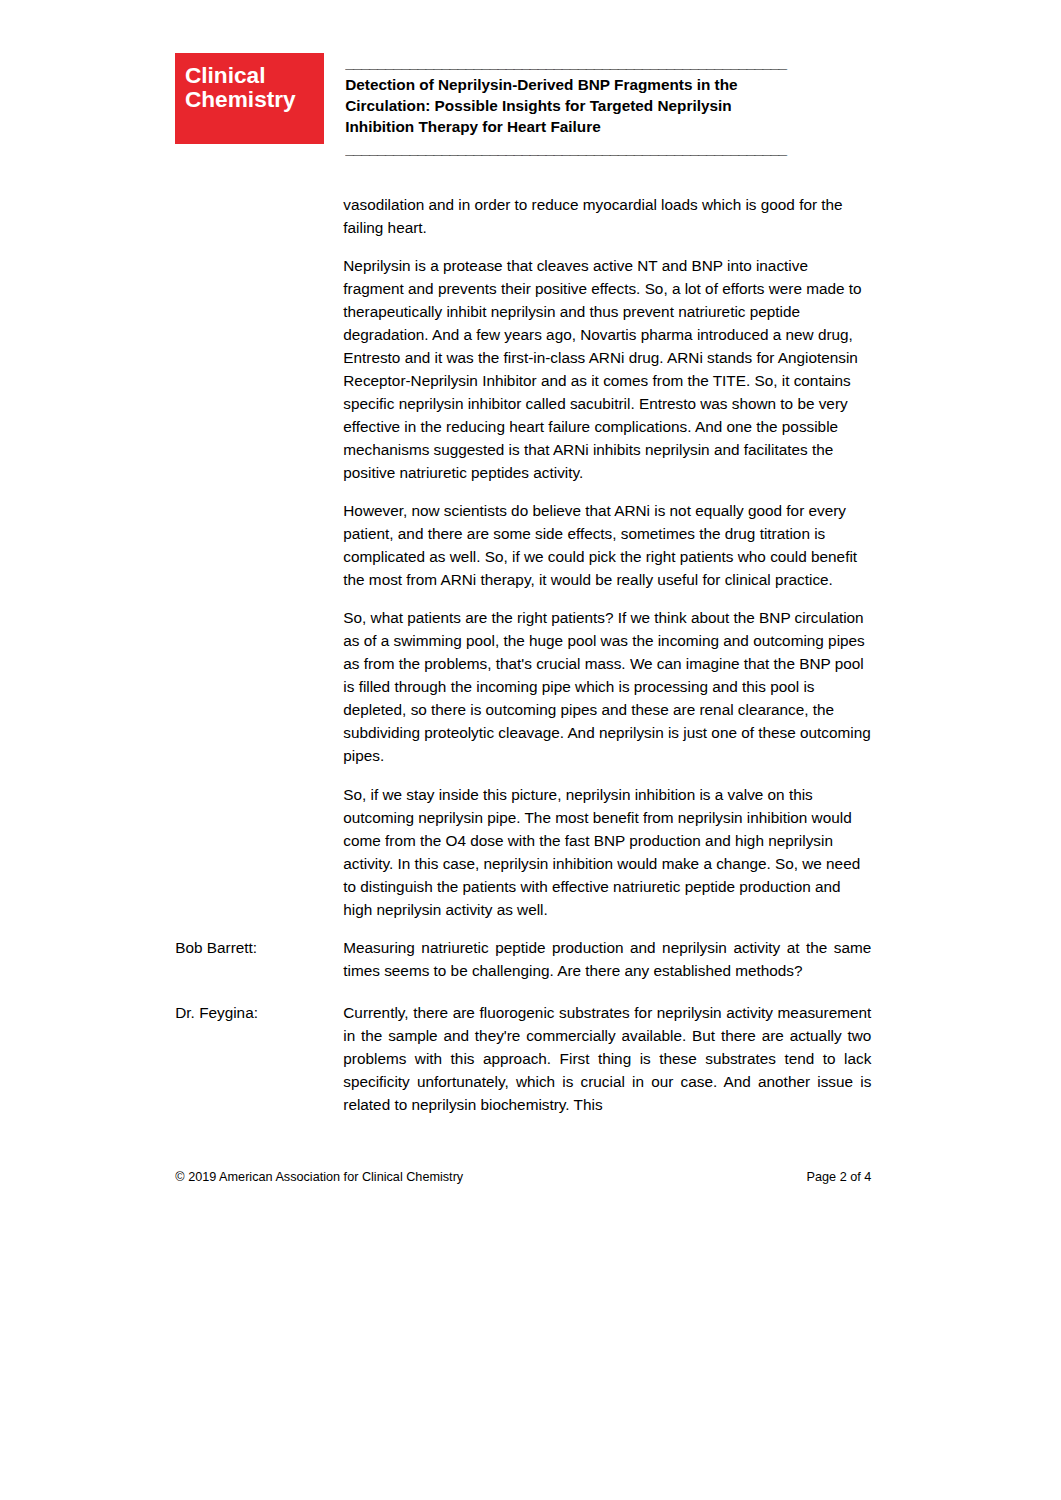Clinical
Chemistry
_______________________________________________________
Detection of Neprilysin-Derived BNP Fragments in the
Circulation: Possible Insights for Targeted Neprilysin
Inhibition Therapy for Heart Failure
_______________________________________________________
vasodilation and in order to reduce myocardial loads which is good for the failing heart.
Neprilysin is a protease that cleaves active NT and BNP into inactive fragment and prevents their positive effects. So, a lot of efforts were made to therapeutically inhibit neprilysin and thus prevent natriuretic peptide degradation. And a few years ago, Novartis pharma introduced a new drug, Entresto and it was the first-in-class ARNi drug. ARNi stands for Angiotensin Receptor-Neprilysin Inhibitor and as it comes from the TITE. So, it contains specific neprilysin inhibitor called sacubitril. Entresto was shown to be very effective in the reducing heart failure complications. And one the possible mechanisms suggested is that ARNi inhibits neprilysin and facilitates the positive natriuretic peptides activity.
However, now scientists do believe that ARNi is not equally good for every patient, and there are some side effects, sometimes the drug titration is complicated as well. So, if we could pick the right patients who could benefit the most from ARNi therapy, it would be really useful for clinical practice.
So, what patients are the right patients? If we think about the BNP circulation as of a swimming pool, the huge pool was the incoming and outcoming pipes as from the problems, that's crucial mass. We can imagine that the BNP pool is filled through the incoming pipe which is processing and this pool is depleted, so there is outcoming pipes and these are renal clearance, the subdividing proteolytic cleavage. And neprilysin is just one of these outcoming pipes.
So, if we stay inside this picture, neprilysin inhibition is a valve on this outcoming neprilysin pipe. The most benefit from neprilysin inhibition would come from the O4 dose with the fast BNP production and high neprilysin activity. In this case, neprilysin inhibition would make a change. So, we need to distinguish the patients with effective natriuretic peptide production and high neprilysin activity as well.
Bob Barrett:
Measuring natriuretic peptide production and neprilysin activity at the same times seems to be challenging. Are there any established methods?
Dr. Feygina:
Currently, there are fluorogenic substrates for neprilysin activity measurement in the sample and they're commercially available. But there are actually two problems with this approach. First thing is these substrates tend to lack specificity unfortunately, which is crucial in our case. And another issue is related to neprilysin biochemistry. This
© 2019 American Association for Clinical Chemistry
Page 2 of 4